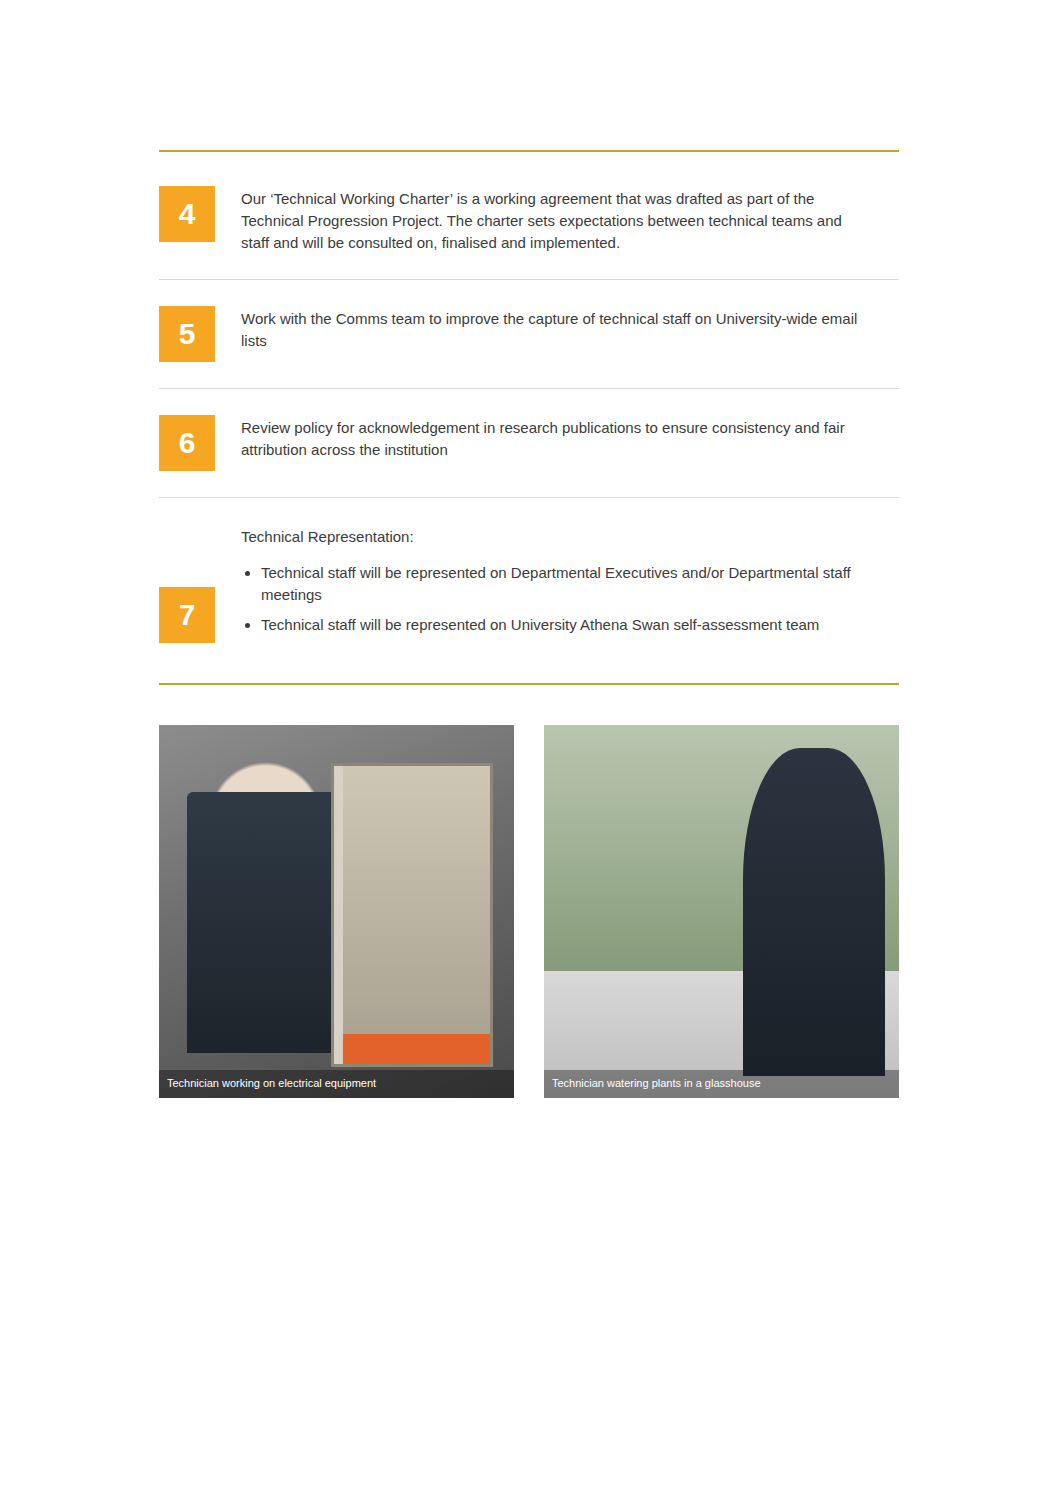4
Our ‘Technical Working Charter’ is a working agreement that was drafted as part of the Technical Progression Project. The charter sets expectations between technical teams and staff and will be consulted on, finalised and implemented.
5
Work with the Comms team to improve the capture of technical staff on University-wide email lists
6
Review policy for acknowledgement in research publications to ensure consistency and fair attribution across the institution
7
Technical Representation:
Technical staff will be represented on Departmental Executives and/or Departmental staff meetings
Technical staff will be represented on University Athena Swan self-assessment team
Technician working on electrical equipment
Technician watering plants in a glasshouse